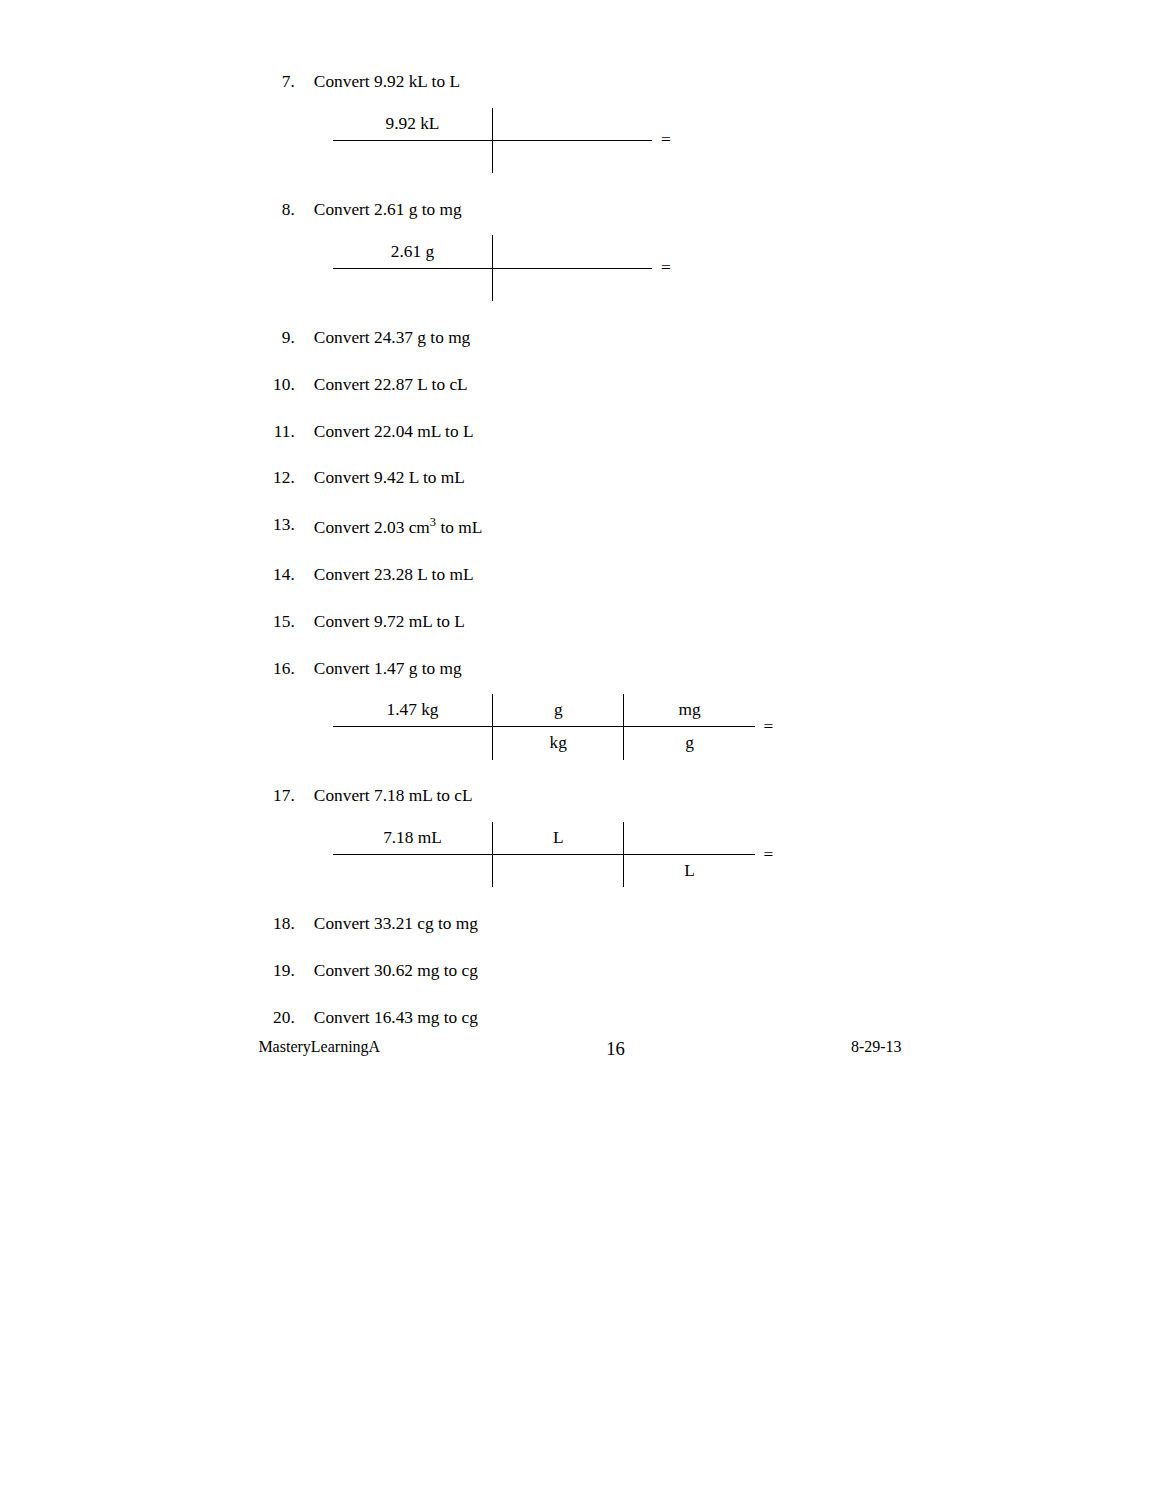7. Convert 9.92 kL to L
| 9.92 kL | | = |
8. Convert 2.61 g to mg
| 2.61 g | | = |
9. Convert 24.37 g to mg
10. Convert 22.87 L to cL
11. Convert 22.04 mL to L
12. Convert 9.42 L to mL
13. Convert 2.03 cm3 to mL
14. Convert 23.28 L to mL
15. Convert 9.72 mL to L
16. Convert 1.47 g to mg
| 1.47 kg | g | mg | = |
| | kg | g |
17. Convert 7.18 mL to cL
| 7.18 mL | L | | = |
| | | L |
18. Convert 33.21 cg to mg
19. Convert 30.62 mg to cg
20. Convert 16.43 mg to cg
MasteryLearningA 8-29-13
16